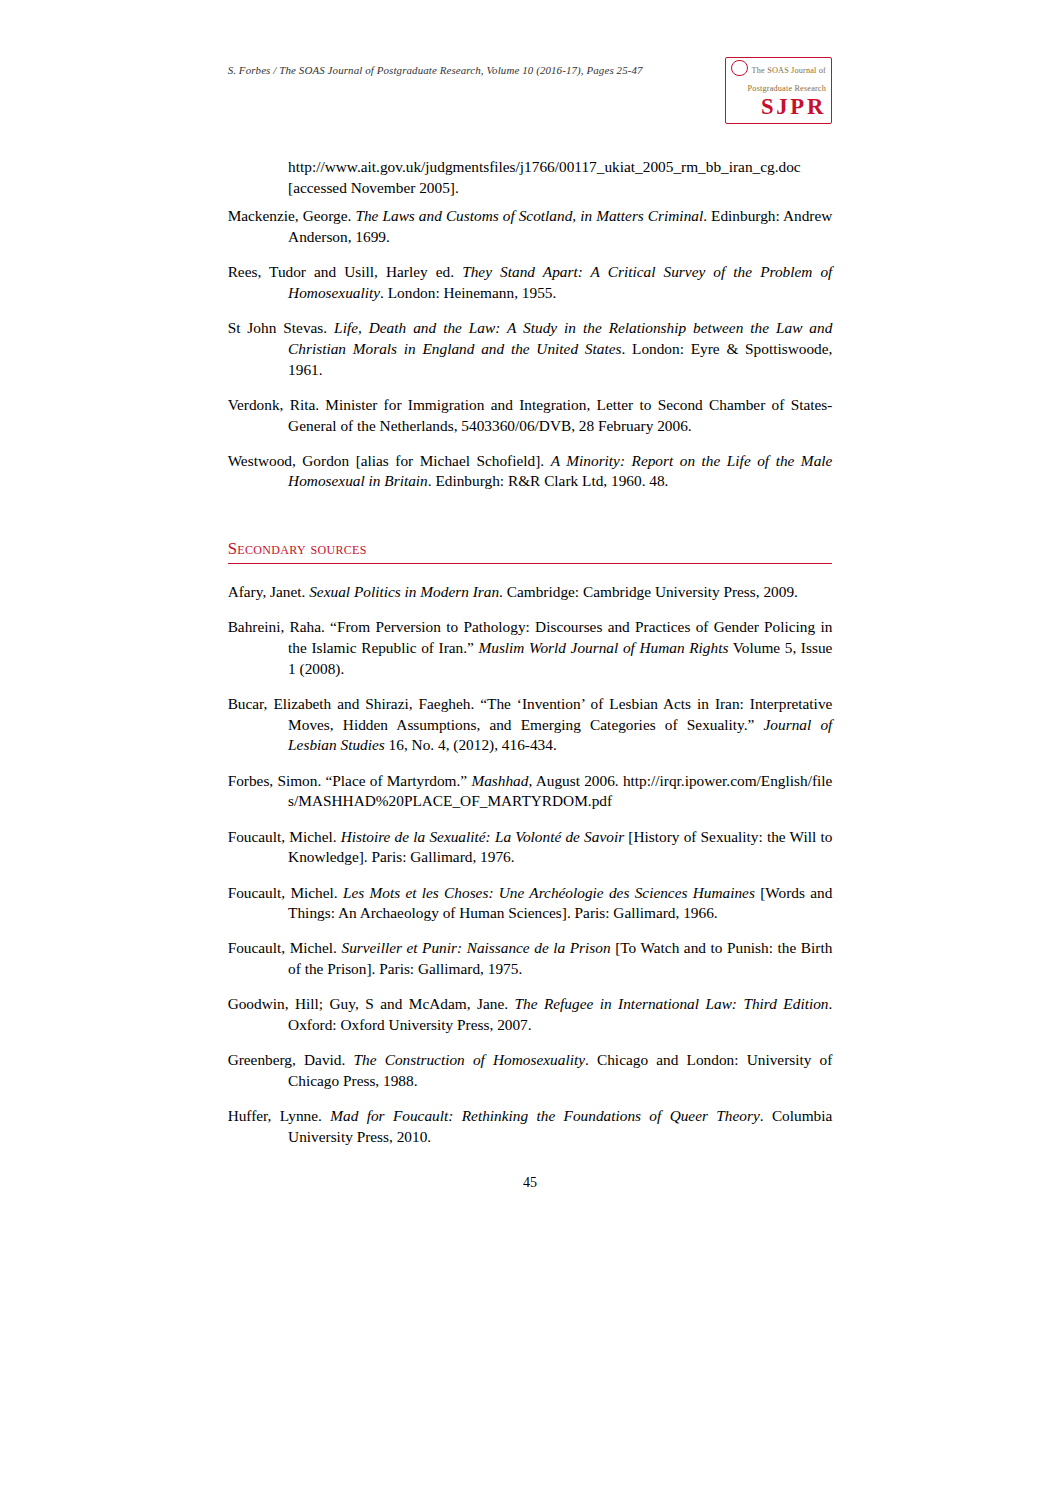S. Forbes / The SOAS Journal of Postgraduate Research, Volume 10 (2016-17), Pages 25-47
The SOAS Journal of
Postgraduate Research
SJPR
http://www.ait.gov.uk/judgmentsfiles/j1766/00117_ukiat_2005_rm_bb_iran_cg.doc [accessed November 2005].
Mackenzie, George. The Laws and Customs of Scotland, in Matters Criminal. Edinburgh: Andrew Anderson, 1699.
Rees, Tudor and Usill, Harley ed. They Stand Apart: A Critical Survey of the Problem of Homosexuality. London: Heinemann, 1955.
St John Stevas. Life, Death and the Law: A Study in the Relationship between the Law and Christian Morals in England and the United States. London: Eyre & Spottiswoode, 1961.
Verdonk, Rita. Minister for Immigration and Integration, Letter to Second Chamber of States-General of the Netherlands, 5403360/06/DVB, 28 February 2006.
Westwood, Gordon [alias for Michael Schofield]. A Minority: Report on the Life of the Male Homosexual in Britain. Edinburgh: R&R Clark Ltd, 1960. 48.
Secondary sources
Afary, Janet. Sexual Politics in Modern Iran. Cambridge: Cambridge University Press, 2009.
Bahreini, Raha. “From Perversion to Pathology: Discourses and Practices of Gender Policing in the Islamic Republic of Iran.” Muslim World Journal of Human Rights Volume 5, Issue 1 (2008).
Bucar, Elizabeth and Shirazi, Faegheh. “The ‘Invention’ of Lesbian Acts in Iran: Interpretative Moves, Hidden Assumptions, and Emerging Categories of Sexuality.” Journal of Lesbian Studies 16, No. 4, (2012), 416-434.
Forbes, Simon. “Place of Martyrdom.” Mashhad, August 2006. http://irqr.ipower.com/English/files/MASHHAD%20PLACE_OF_MARTYRDOM.pdf
Foucault, Michel. Histoire de la Sexualité: La Volonté de Savoir [History of Sexuality: the Will to Knowledge]. Paris: Gallimard, 1976.
Foucault, Michel. Les Mots et les Choses: Une Archéologie des Sciences Humaines [Words and Things: An Archaeology of Human Sciences]. Paris: Gallimard, 1966.
Foucault, Michel. Surveiller et Punir: Naissance de la Prison [To Watch and to Punish: the Birth of the Prison]. Paris: Gallimard, 1975.
Goodwin, Hill; Guy, S and McAdam, Jane. The Refugee in International Law: Third Edition. Oxford: Oxford University Press, 2007.
Greenberg, David. The Construction of Homosexuality. Chicago and London: University of Chicago Press, 1988.
Huffer, Lynne. Mad for Foucault: Rethinking the Foundations of Queer Theory. Columbia University Press, 2010.
45